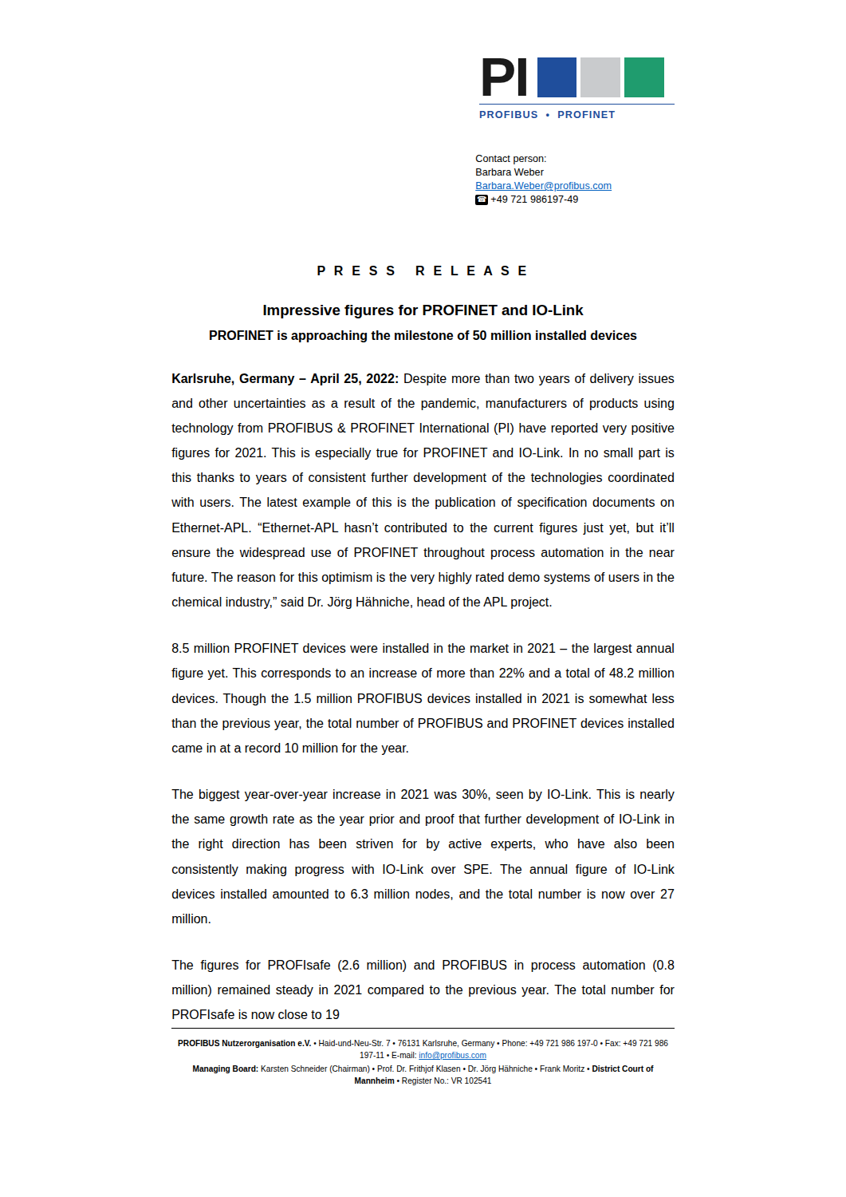PI
PROFIBUS • PROFINET
Contact person:
Barbara Weber
Barbara.Weber@profibus.com
☎+49 721 986197-49
P R E S S R E L E A S E
Impressive figures for PROFINET and IO-Link
PROFINET is approaching the milestone of 50 million installed devices
Karlsruhe, Germany – April 25, 2022: Despite more than two years of delivery issues and other uncertainties as a result of the pandemic, manufacturers of products using technology from PROFIBUS & PROFINET International (PI) have reported very positive figures for 2021. This is especially true for PROFINET and IO-Link. In no small part is this thanks to years of consistent further development of the technologies coordinated with users. The latest example of this is the publication of specification documents on Ethernet-APL. “Ethernet-APL hasn’t contributed to the current figures just yet, but it’ll ensure the widespread use of PROFINET throughout process automation in the near future. The reason for this optimism is the very highly rated demo systems of users in the chemical industry,” said Dr. Jörg Hähniche, head of the APL project.
8.5 million PROFINET devices were installed in the market in 2021 – the largest annual figure yet. This corresponds to an increase of more than 22% and a total of 48.2 million devices. Though the 1.5 million PROFIBUS devices installed in 2021 is somewhat less than the previous year, the total number of PROFIBUS and PROFINET devices installed came in at a record 10 million for the year.
The biggest year-over-year increase in 2021 was 30%, seen by IO-Link. This is nearly the same growth rate as the year prior and proof that further development of IO-Link in the right direction has been striven for by active experts, who have also been consistently making progress with IO-Link over SPE. The annual figure of IO-Link devices installed amounted to 6.3 million nodes, and the total number is now over 27 million.
The figures for PROFIsafe (2.6 million) and PROFIBUS in process automation (0.8 million) remained steady in 2021 compared to the previous year. The total number for PROFIsafe is now close to 19
PROFIBUS Nutzerorganisation e.V. • Haid-und-Neu-Str. 7 • 76131 Karlsruhe, Germany • Phone: +49 721 986 197-0 • Fax: +49 721 986 197-11 • E-mail: info@profibus.com
Managing Board: Karsten Schneider (Chairman) • Prof. Dr. Frithjof Klasen • Dr. Jörg Hähniche • Frank Moritz • District Court of Mannheim • Register No.: VR 102541